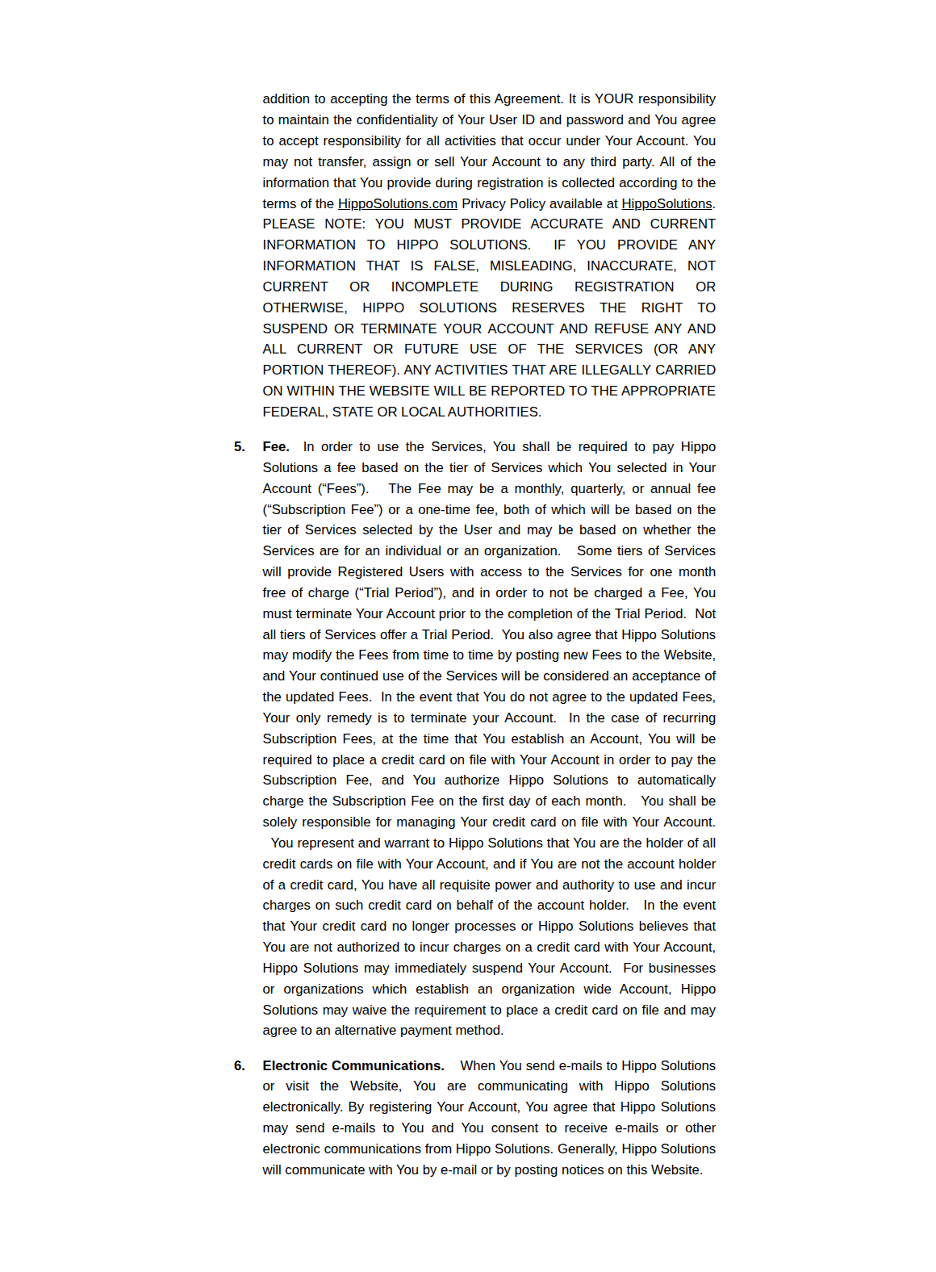addition to accepting the terms of this Agreement. It is YOUR responsibility to maintain the confidentiality of Your User ID and password and You agree to accept responsibility for all activities that occur under Your Account. You may not transfer, assign or sell Your Account to any third party. All of the information that You provide during registration is collected according to the terms of the HippoSolutions.com Privacy Policy available at HippoSolutions. PLEASE NOTE: YOU MUST PROVIDE ACCURATE AND CURRENT INFORMATION TO HIPPO SOLUTIONS. IF YOU PROVIDE ANY INFORMATION THAT IS FALSE, MISLEADING, INACCURATE, NOT CURRENT OR INCOMPLETE DURING REGISTRATION OR OTHERWISE, HIPPO SOLUTIONS RESERVES THE RIGHT TO SUSPEND OR TERMINATE YOUR ACCOUNT AND REFUSE ANY AND ALL CURRENT OR FUTURE USE OF THE SERVICES (OR ANY PORTION THEREOF). ANY ACTIVITIES THAT ARE ILLEGALLY CARRIED ON WITHIN THE WEBSITE WILL BE REPORTED TO THE APPROPRIATE FEDERAL, STATE OR LOCAL AUTHORITIES.
Fee. In order to use the Services, You shall be required to pay Hippo Solutions a fee based on the tier of Services which You selected in Your Account (“Fees”). The Fee may be a monthly, quarterly, or annual fee (“Subscription Fee”) or a one-time fee, both of which will be based on the tier of Services selected by the User and may be based on whether the Services are for an individual or an organization. Some tiers of Services will provide Registered Users with access to the Services for one month free of charge (“Trial Period”), and in order to not be charged a Fee, You must terminate Your Account prior to the completion of the Trial Period. Not all tiers of Services offer a Trial Period. You also agree that Hippo Solutions may modify the Fees from time to time by posting new Fees to the Website, and Your continued use of the Services will be considered an acceptance of the updated Fees. In the event that You do not agree to the updated Fees, Your only remedy is to terminate your Account. In the case of recurring Subscription Fees, at the time that You establish an Account, You will be required to place a credit card on file with Your Account in order to pay the Subscription Fee, and You authorize Hippo Solutions to automatically charge the Subscription Fee on the first day of each month. You shall be solely responsible for managing Your credit card on file with Your Account. You represent and warrant to Hippo Solutions that You are the holder of all credit cards on file with Your Account, and if You are not the account holder of a credit card, You have all requisite power and authority to use and incur charges on such credit card on behalf of the account holder. In the event that Your credit card no longer processes or Hippo Solutions believes that You are not authorized to incur charges on a credit card with Your Account, Hippo Solutions may immediately suspend Your Account. For businesses or organizations which establish an organization wide Account, Hippo Solutions may waive the requirement to place a credit card on file and may agree to an alternative payment method.
Electronic Communications. When You send e-mails to Hippo Solutions or visit the Website, You are communicating with Hippo Solutions electronically. By registering Your Account, You agree that Hippo Solutions may send e-mails to You and You consent to receive e-mails or other electronic communications from Hippo Solutions. Generally, Hippo Solutions will communicate with You by e-mail or by posting notices on this Website.